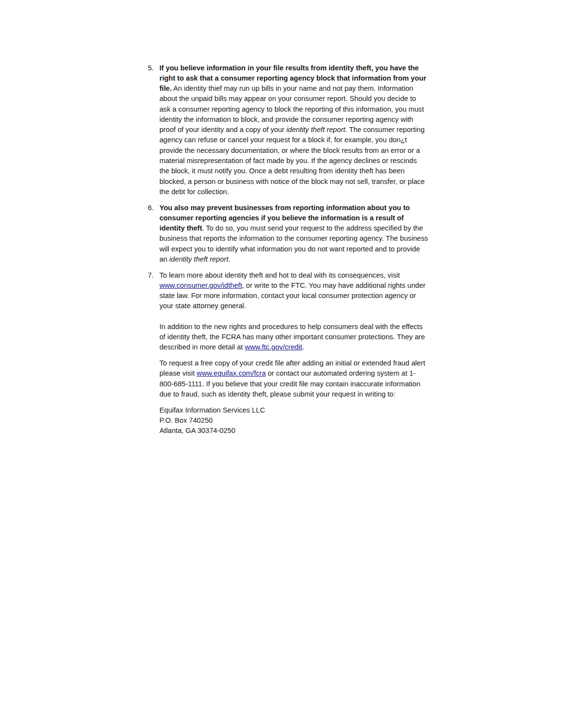If you believe information in your file results from identity theft, you have the right to ask that a consumer reporting agency block that information from your file. An identity thief may run up bills in your name and not pay them. Information about the unpaid bills may appear on your consumer report. Should you decide to ask a consumer reporting agency to block the reporting of this information, you must identity the information to block, and provide the consumer reporting agency with proof of your identity and a copy of your identity theft report. The consumer reporting agency can refuse or cancel your request for a block if, for example, you don¿t provide the necessary documentation, or where the block results from an error or a material misrepresentation of fact made by you. If the agency declines or rescinds the block, it must notify you. Once a debt resulting from identity theft has been blocked, a person or business with notice of the block may not sell, transfer, or place the debt for collection.
You also may prevent businesses from reporting information about you to consumer reporting agencies if you believe the information is a result of identity theft. To do so, you must send your request to the address specified by the business that reports the information to the consumer reporting agency. The business will expect you to identify what information you do not want reported and to provide an identity theft report.
To learn more about identity theft and hot to deal with its consequences, visit www.consumer.gov/idtheft, or write to the FTC. You may have additional rights under state law. For more information, contact your local consumer protection agency or your state attorney general.
In addition to the new rights and procedures to help consumers deal with the effects of identity theft, the FCRA has many other important consumer protections. They are described in more detail at www.ftc.gov/credit.
To request a free copy of your credit file after adding an initial or extended fraud alert please visit www.equifax.com/fcra or contact our automated ordering system at 1-800-685-1111. If you believe that your credit file may contain inaccurate information due to fraud, such as identity theft, please submit your request in writing to:
Equifax Information Services LLC
P.O. Box 740250
Atlanta, GA 30374-0250